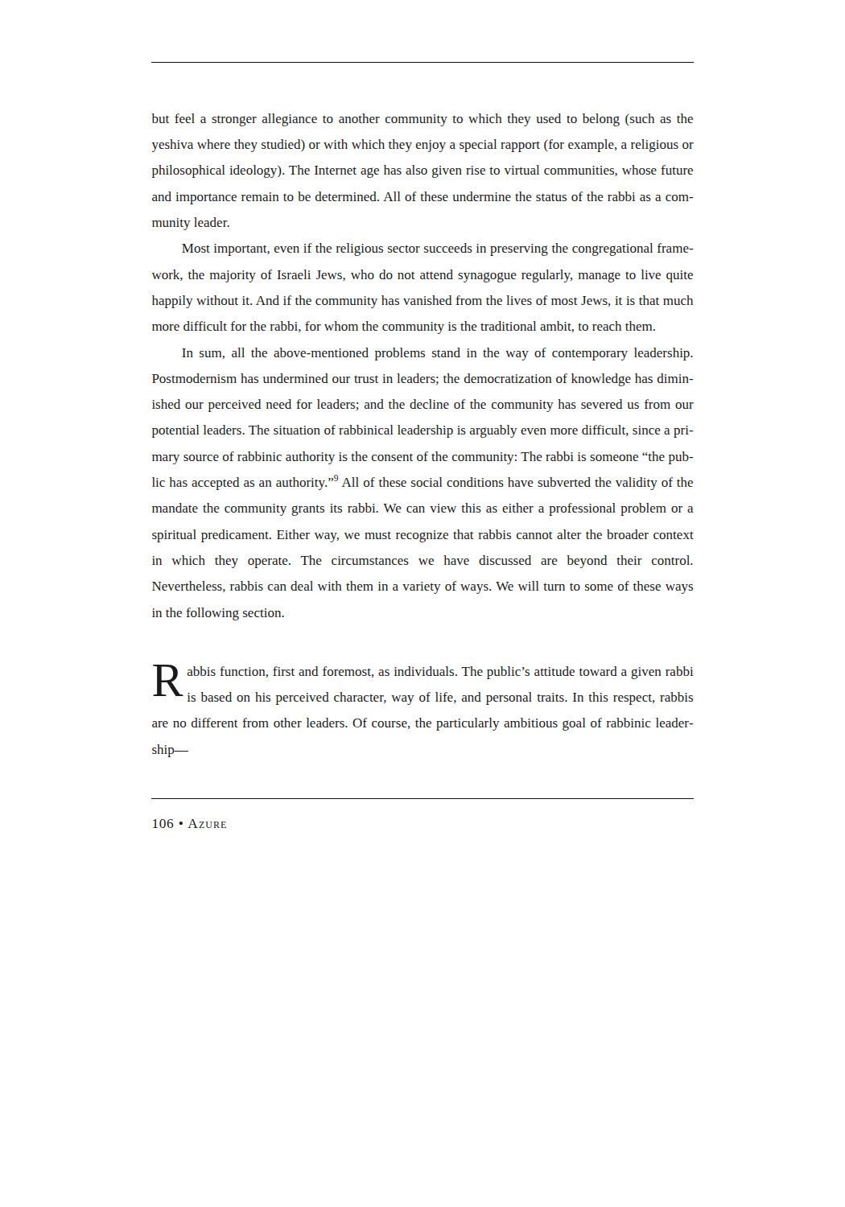but feel a stronger allegiance to another community to which they used to belong (such as the yeshiva where they studied) or with which they enjoy a special rapport (for example, a religious or philosophical ideology). The Internet age has also given rise to virtual communities, whose future and importance remain to be determined. All of these undermine the status of the rabbi as a community leader.
Most important, even if the religious sector succeeds in preserving the congregational framework, the majority of Israeli Jews, who do not attend synagogue regularly, manage to live quite happily without it. And if the community has vanished from the lives of most Jews, it is that much more difficult for the rabbi, for whom the community is the traditional ambit, to reach them.
In sum, all the above-mentioned problems stand in the way of contemporary leadership. Postmodernism has undermined our trust in leaders; the democratization of knowledge has diminished our perceived need for leaders; and the decline of the community has severed us from our potential leaders. The situation of rabbinical leadership is arguably even more difficult, since a primary source of rabbinic authority is the consent of the community: The rabbi is someone “the public has accepted as an authority.”9 All of these social conditions have subverted the validity of the mandate the community grants its rabbi. We can view this as either a professional problem or a spiritual predicament. Either way, we must recognize that rabbis cannot alter the broader context in which they operate. The circumstances we have discussed are beyond their control. Nevertheless, rabbis can deal with them in a variety of ways. We will turn to some of these ways in the following section.
Rabbis function, first and foremost, as individuals. The public’s attitude toward a given rabbi is based on his perceived character, way of life, and personal traits. In this respect, rabbis are no different from other leaders. Of course, the particularly ambitious goal of rabbinic leadership—
106 • Azure